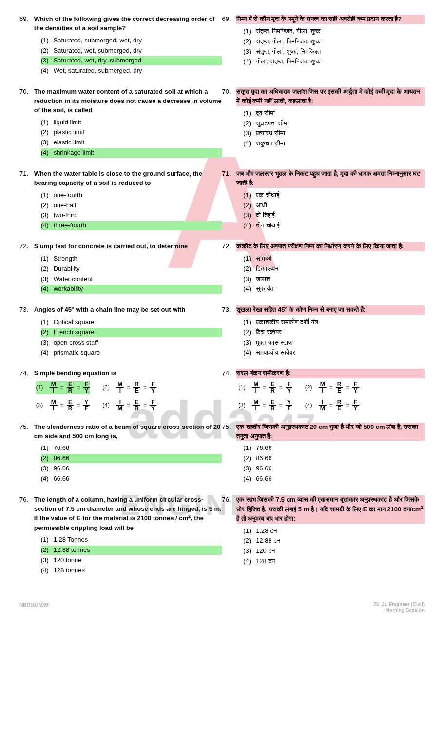A
adda247
ENGINEERS
| 69. Which of the following gives the correct decreasing order of the densities of a soil sample? (1) Saturated, submerged, wet, dry (2) Saturated, wet, submerged, dry (3) Saturated, wet, dry, submerged (4) Wet, saturated, submerged, dry | 69. निम्न में से कौन मृदा के नमूने के घनत्व का सही अवरोही क्रम प्रदान करता है? (1) संतृप्त, निमज्जित, गीला, शुष्क (2) संतृप्त, गीला, निमज्जित, शुष्क (3) संतृप्त, गीला, शुष्क, निमज्जित (4) गीला, संतृप्त, निमज्जित, शुष्क |
| 70. The maximum water content of a saturated soil at which a reduction in its moisture does not cause a decrease in volume of the soil, is called (1) liquid limit (2) plastic limit (3) elastic limit (4) shrinkage limit | 70. संतृप्त मृदा का अधिकतम जलांश जिस पर इसकी आर्द्रता में कोई कमी मृदा के आयतन में कोई कमी नहीं लाती, कहलाता है: (1) द्रव सीमा (2) सुघट्यता सीमा (3) प्रत्यास्थ सीमा (4) संकुचन सीमा |
| 71. When the water table is close to the ground surface, the bearing capacity of a soil is reduced to (1) one-fourth (2) one-half (3) two-third (4) three-fourth | 71. जब भौम जलस्तर भूतल के निकट पहुंच जाता है, मृदा की धारक क्षमता निम्नानुसार घट जाती है: (1) एक चौथाई (2) आधी (3) दो तिहाई (4) तीन चौथाई |
| 72. Slump test for concrete is carried out, to determine (1) Strength (2) Durability (3) Water content (4) workability | 72. कंक्रीट के लिए अवपात परीक्षण निम्न का निर्धारण करने के लिए किया जाता है: (1) सामर्थ्य (2) टिकाऊपन (3) जलांश (4) सुकार्यता |
| 73. Angles of 45° with a chain line may be set out with (1) Optical square (2) French square (3) open cross staff (4) prismatic square | 73. शृंखला रेखा सहित 45° के कोण निम्न से बनाए जा सकते हैं: (1) प्रकाशकीय समकोण दर्शी यंत्र (2) फ्रैंच स्क्वेयर (3) मुक्त क्रास स्टाफ (4) समपार्श्वीय स्क्वेयर |
| 74. Simple bending equation is (1) M I = E R = F Y (2) M I = R E = F Y (3) M I = E R = Y F (4) I M = E R = F Y | 74. सरल बंकन समीकरण है: (1) M I = E R = F Y (2) M I = R E = F Y (3) M I = E R = Y F (4) I M = R E = F Y |
| 75. The slenderness ratio of a beam of square cross-section of 20 cm side and 500 cm long is, (1) 76.66 (2) 86.66 (3) 96.66 (4) 66.66 | 75. एक शहतीर जिसकी अनुप्रस्थकाट 20 cm भुजा है और जो 500 cm लंबा है, उसका तनुता अनुपात है: (1) 76.66 (2) 86.66 (3) 96.66 (4) 66.66 |
| 76. The length of a column, having a uniform circular cross- section of 7.5 cm diameter and whose ends are hinged, is 5 m. If the value of E for the material is 2100 tonnes / cm 2 , the permissible crippling load will be (1) 1.28 Tonnes (2) 12.88 tonnes (3) 120 tonne (4) 128 tonnes | 76. एक स्तंभ जिसकी 7.5 cm व्यास की एकसमान वृत्ताकार अनुप्रस्थकाट है और जिसके छोर हिंजित है, उसकी लंबाई 5 m है। यदि सामग्री के लिए E का मान 2100 टन/cm 2 है तो अनुमत्य बच भार होगा: (1) 1.28 टन (2) 12.88 टन (3) 120 टन (4) 128 टन |
NBO10JNXB
25_Jr. Engineer (Civil)
Morning Session